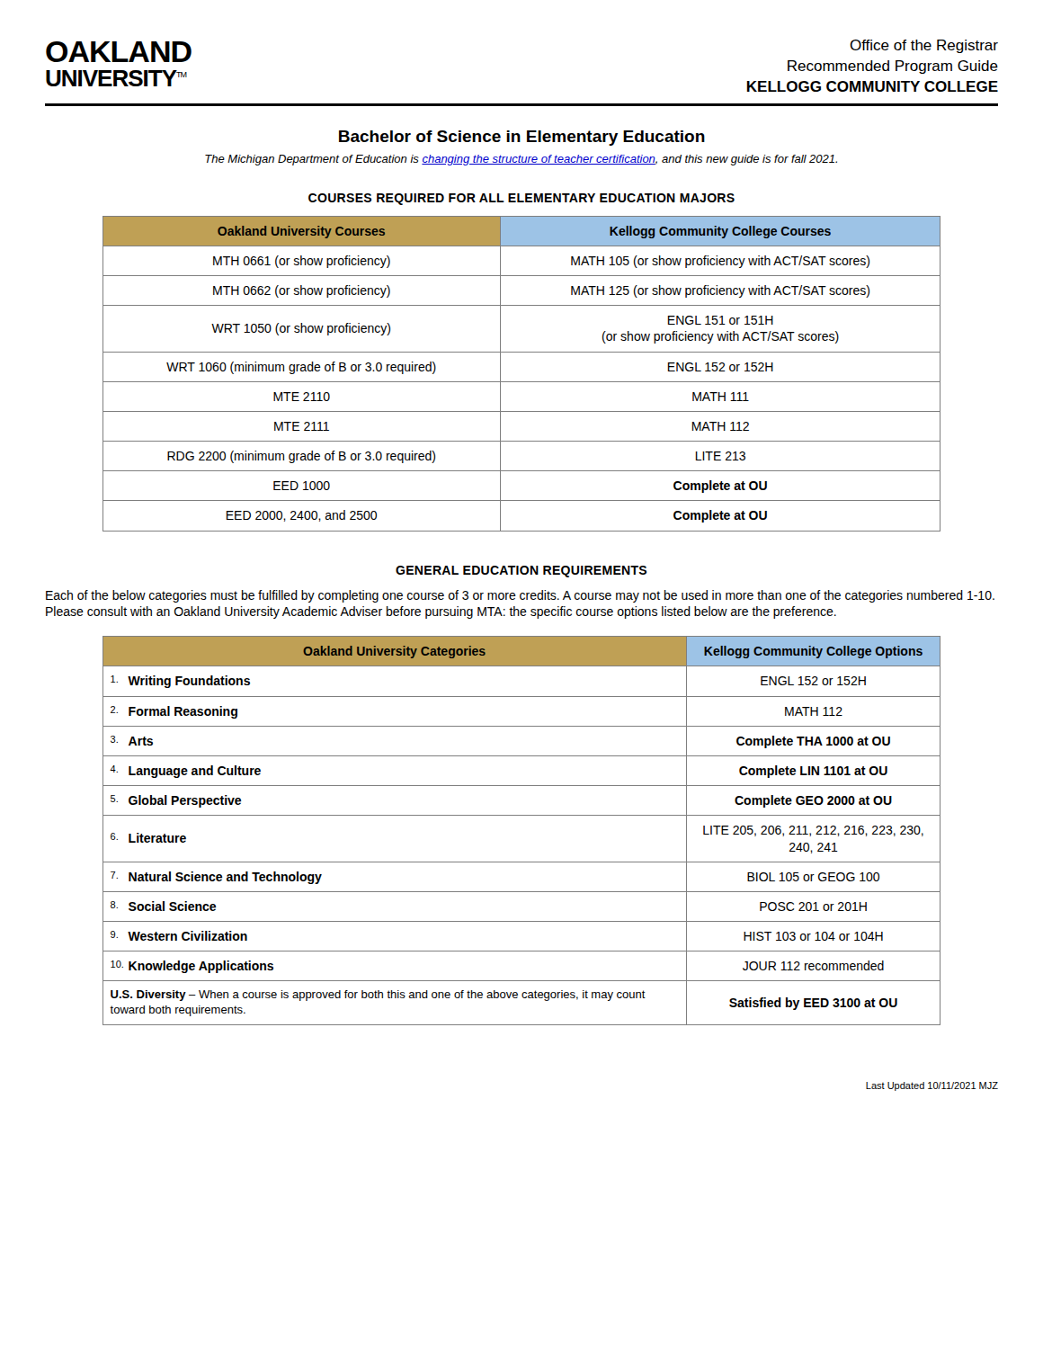OAKLAND UNIVERSITYTM
Office of the Registrar
Recommended Program Guide
KELLOGG COMMUNITY COLLEGE
Bachelor of Science in Elementary Education
The Michigan Department of Education is changing the structure of teacher certification, and this new guide is for fall 2021.
COURSES REQUIRED FOR ALL ELEMENTARY EDUCATION MAJORS
| Oakland University Courses | Kellogg Community College Courses |
| --- | --- |
| MTH 0661 (or show proficiency) | MATH 105 (or show proficiency with ACT/SAT scores) |
| MTH 0662 (or show proficiency) | MATH 125 (or show proficiency with ACT/SAT scores) |
| WRT 1050 (or show proficiency) | ENGL 151 or 151H (or show proficiency with ACT/SAT scores) |
| WRT 1060 (minimum grade of B or 3.0 required) | ENGL 152 or 152H |
| MTE 2110 | MATH 111 |
| MTE 2111 | MATH 112 |
| RDG 2200 (minimum grade of B or 3.0 required) | LITE 213 |
| EED 1000 | Complete at OU |
| EED 2000, 2400, and 2500 | Complete at OU |
GENERAL EDUCATION REQUIREMENTS
Each of the below categories must be fulfilled by completing one course of 3 or more credits. A course may not be used in more than one of the categories numbered 1-10. Please consult with an Oakland University Academic Adviser before pursuing MTA: the specific course options listed below are the preference.
| Oakland University Categories | Kellogg Community College Options |
| --- | --- |
| 1. Writing Foundations | ENGL 152 or 152H |
| 2. Formal Reasoning | MATH 112 |
| 3. Arts | Complete THA 1000 at OU |
| 4. Language and Culture | Complete LIN 1101 at OU |
| 5. Global Perspective | Complete GEO 2000 at OU |
| 6. Literature | LITE 205, 206, 211, 212, 216, 223, 230, 240, 241 |
| 7. Natural Science and Technology | BIOL 105 or GEOG 100 |
| 8. Social Science | POSC 201 or 201H |
| 9. Western Civilization | HIST 103 or 104 or 104H |
| 10. Knowledge Applications | JOUR 112 recommended |
| U.S. Diversity – When a course is approved for both this and one of the above categories, it may count toward both requirements. | Satisfied by EED 3100 at OU |
Last Updated 10/11/2021 MJZ